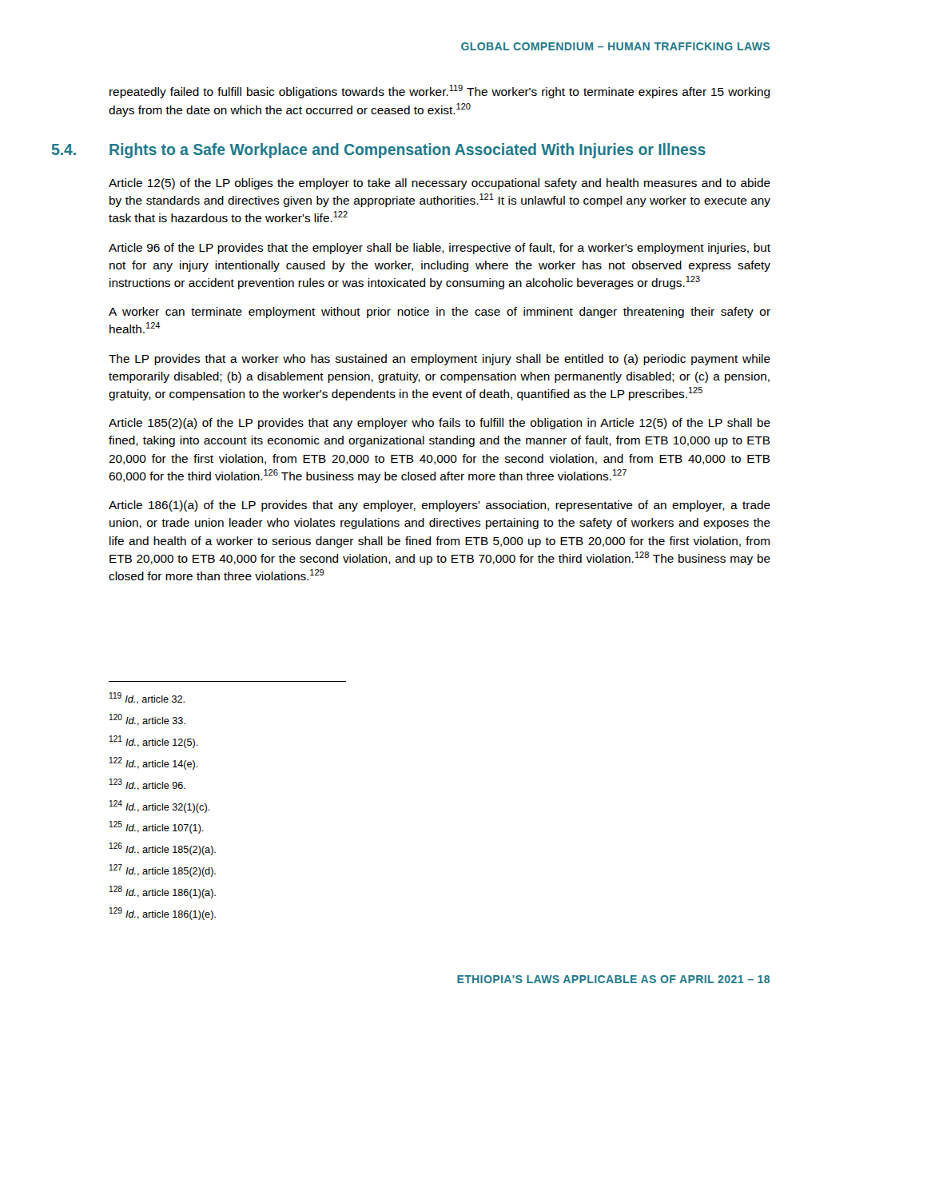GLOBAL COMPENDIUM – HUMAN TRAFFICKING LAWS
repeatedly failed to fulfill basic obligations towards the worker.119 The worker's right to terminate expires after 15 working days from the date on which the act occurred or ceased to exist.120
5.4. Rights to a Safe Workplace and Compensation Associated With Injuries or Illness
Article 12(5) of the LP obliges the employer to take all necessary occupational safety and health measures and to abide by the standards and directives given by the appropriate authorities.121 It is unlawful to compel any worker to execute any task that is hazardous to the worker's life.122
Article 96 of the LP provides that the employer shall be liable, irrespective of fault, for a worker's employment injuries, but not for any injury intentionally caused by the worker, including where the worker has not observed express safety instructions or accident prevention rules or was intoxicated by consuming an alcoholic beverages or drugs.123
A worker can terminate employment without prior notice in the case of imminent danger threatening their safety or health.124
The LP provides that a worker who has sustained an employment injury shall be entitled to (a) periodic payment while temporarily disabled; (b) a disablement pension, gratuity, or compensation when permanently disabled; or (c) a pension, gratuity, or compensation to the worker's dependents in the event of death, quantified as the LP prescribes.125
Article 185(2)(a) of the LP provides that any employer who fails to fulfill the obligation in Article 12(5) of the LP shall be fined, taking into account its economic and organizational standing and the manner of fault, from ETB 10,000 up to ETB 20,000 for the first violation, from ETB 20,000 to ETB 40,000 for the second violation, and from ETB 40,000 to ETB 60,000 for the third violation.126 The business may be closed after more than three violations.127
Article 186(1)(a) of the LP provides that any employer, employers' association, representative of an employer, a trade union, or trade union leader who violates regulations and directives pertaining to the safety of workers and exposes the life and health of a worker to serious danger shall be fined from ETB 5,000 up to ETB 20,000 for the first violation, from ETB 20,000 to ETB 40,000 for the second violation, and up to ETB 70,000 for the third violation.128 The business may be closed for more than three violations.129
119 Id., article 32.
120 Id., article 33.
121 Id., article 12(5).
122 Id., article 14(e).
123 Id., article 96.
124 Id., article 32(1)(c).
125 Id., article 107(1).
126 Id., article 185(2)(a).
127 Id., article 185(2)(d).
128 Id., article 186(1)(a).
129 Id., article 186(1)(e).
ETHIOPIA'S LAWS APPLICABLE AS OF APRIL 2021 – 18